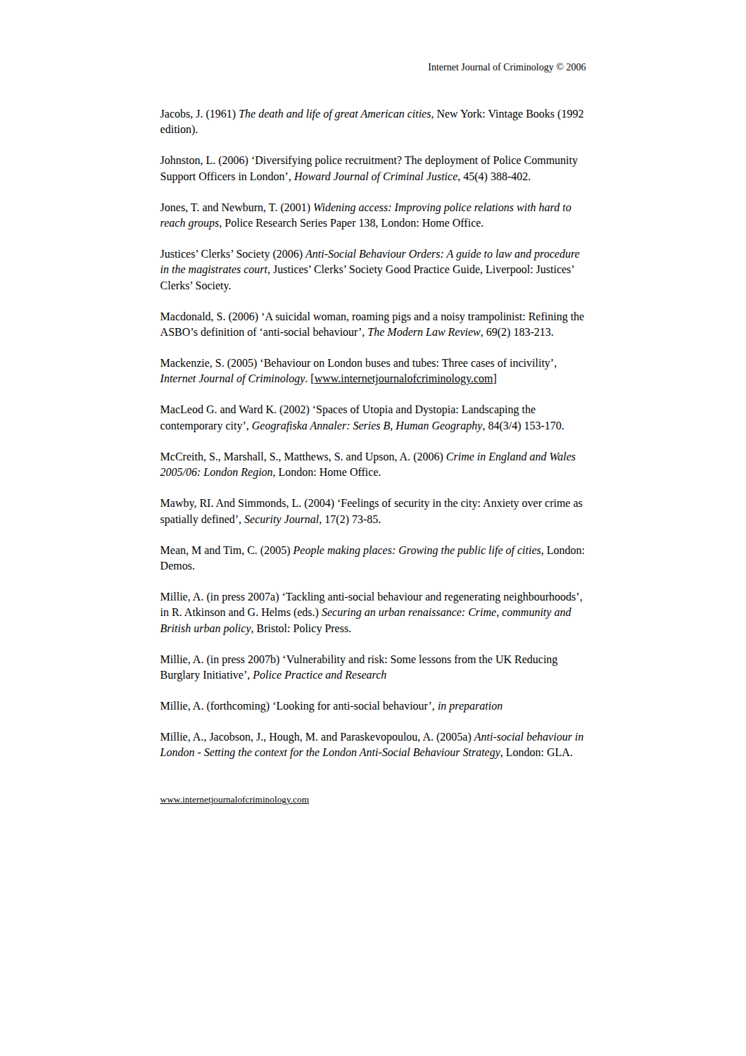Internet Journal of Criminology © 2006
Jacobs, J. (1961) The death and life of great American cities, New York: Vintage Books (1992 edition).
Johnston, L. (2006) ‘Diversifying police recruitment? The deployment of Police Community Support Officers in London’, Howard Journal of Criminal Justice, 45(4) 388-402.
Jones, T. and Newburn, T. (2001) Widening access: Improving police relations with hard to reach groups, Police Research Series Paper 138, London: Home Office.
Justices’ Clerks’ Society (2006) Anti-Social Behaviour Orders: A guide to law and procedure in the magistrates court, Justices’ Clerks’ Society Good Practice Guide, Liverpool: Justices’ Clerks’ Society.
Macdonald, S. (2006) ‘A suicidal woman, roaming pigs and a noisy trampolinist: Refining the ASBO’s definition of ‘anti-social behaviour’, The Modern Law Review, 69(2) 183-213.
Mackenzie, S. (2005) ‘Behaviour on London buses and tubes: Three cases of incivility’, Internet Journal of Criminology. [www.internetjournalofcriminology.com]
MacLeod G. and Ward K. (2002) ‘Spaces of Utopia and Dystopia: Landscaping the contemporary city’, Geografiska Annaler: Series B, Human Geography, 84(3/4) 153-170.
McCreith, S., Marshall, S., Matthews, S. and Upson, A. (2006) Crime in England and Wales 2005/06: London Region, London: Home Office.
Mawby, RI. And Simmonds, L. (2004) ‘Feelings of security in the city: Anxiety over crime as spatially defined’, Security Journal, 17(2) 73-85.
Mean, M and Tim, C. (2005) People making places: Growing the public life of cities, London: Demos.
Millie, A. (in press 2007a) ‘Tackling anti-social behaviour and regenerating neighbourhoods’, in R. Atkinson and G. Helms (eds.) Securing an urban renaissance: Crime, community and British urban policy, Bristol: Policy Press.
Millie, A. (in press 2007b) ‘Vulnerability and risk: Some lessons from the UK Reducing Burglary Initiative’, Police Practice and Research
Millie, A. (forthcoming) ‘Looking for anti-social behaviour’, in preparation
Millie, A., Jacobson, J., Hough, M. and Paraskevopoulou, A. (2005a) Anti-social behaviour in London - Setting the context for the London Anti-Social Behaviour Strategy, London: GLA.
www.internetjournalofcriminology.com